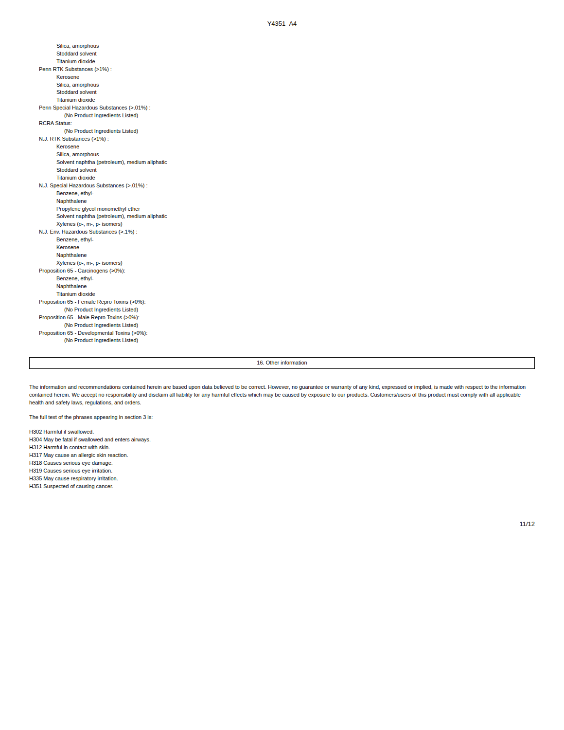Y4351_A4
Silica, amorphous
Stoddard solvent
Titanium dioxide
Penn RTK Substances (>1%) :
Kerosene
Silica, amorphous
Stoddard solvent
Titanium dioxide
Penn Special Hazardous Substances (>.01%) :
(No Product Ingredients Listed)
RCRA Status:
(No Product Ingredients Listed)
N.J. RTK Substances (>1%) :
Kerosene
Silica, amorphous
Solvent naphtha (petroleum), medium aliphatic
Stoddard solvent
Titanium dioxide
N.J. Special Hazardous Substances (>.01%) :
Benzene, ethyl-
Naphthalene
Propylene glycol monomethyl ether
Solvent naphtha (petroleum), medium aliphatic
Xylenes (o-, m-, p- isomers)
N.J. Env. Hazardous Substances (>.1%) :
Benzene, ethyl-
Kerosene
Naphthalene
Xylenes (o-, m-, p- isomers)
Proposition 65 - Carcinogens (>0%):
Benzene, ethyl-
Naphthalene
Titanium dioxide
Proposition 65 - Female Repro Toxins (>0%):
(No Product Ingredients Listed)
Proposition 65 - Male Repro Toxins (>0%):
(No Product Ingredients Listed)
Proposition 65 - Developmental Toxins (>0%):
(No Product Ingredients Listed)
16. Other information
The information and recommendations contained herein are based upon data believed to be correct. However, no guarantee or warranty of any kind, expressed or implied, is made with respect to the information contained herein. We accept no responsibility and disclaim all liability for any harmful effects which may be caused by exposure to our products. Customers/users of this product must comply with all applicable health and safety laws, regulations, and orders.
The full text of the phrases appearing in section 3 is:
H302 Harmful if swallowed.
H304 May be fatal if swallowed and enters airways.
H312 Harmful in contact with skin.
H317 May cause an allergic skin reaction.
H318 Causes serious eye damage.
H319 Causes serious eye irritation.
H335 May cause respiratory irritation.
H351 Suspected of causing cancer.
11/12